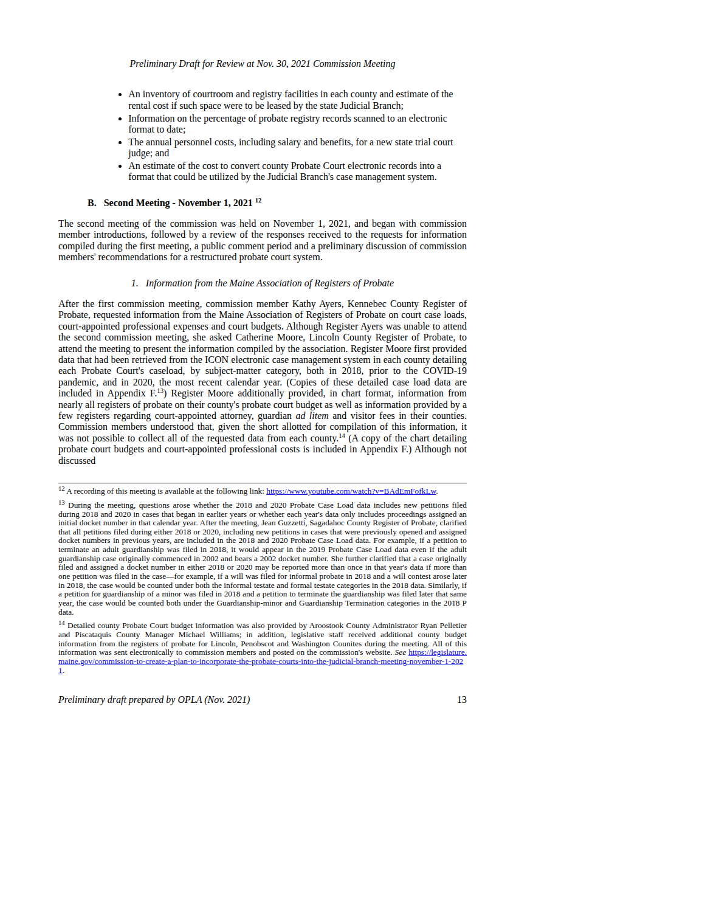Preliminary Draft for Review at Nov. 30, 2021 Commission Meeting
An inventory of courtroom and registry facilities in each county and estimate of the rental cost if such space were to be leased by the state Judicial Branch;
Information on the percentage of probate registry records scanned to an electronic format to date;
The annual personnel costs, including salary and benefits, for a new state trial court judge; and
An estimate of the cost to convert county Probate Court electronic records into a format that could be utilized by the Judicial Branch's case management system.
B. Second Meeting - November 1, 2021 12
The second meeting of the commission was held on November 1, 2021, and began with commission member introductions, followed by a review of the responses received to the requests for information compiled during the first meeting, a public comment period and a preliminary discussion of commission members' recommendations for a restructured probate court system.
1. Information from the Maine Association of Registers of Probate
After the first commission meeting, commission member Kathy Ayers, Kennebec County Register of Probate, requested information from the Maine Association of Registers of Probate on court case loads, court-appointed professional expenses and court budgets. Although Register Ayers was unable to attend the second commission meeting, she asked Catherine Moore, Lincoln County Register of Probate, to attend the meeting to present the information compiled by the association. Register Moore first provided data that had been retrieved from the ICON electronic case management system in each county detailing each Probate Court's caseload, by subject-matter category, both in 2018, prior to the COVID-19 pandemic, and in 2020, the most recent calendar year. (Copies of these detailed case load data are included in Appendix F.13) Register Moore additionally provided, in chart format, information from nearly all registers of probate on their county's probate court budget as well as information provided by a few registers regarding court-appointed attorney, guardian ad litem and visitor fees in their counties. Commission members understood that, given the short allotted for compilation of this information, it was not possible to collect all of the requested data from each county.14 (A copy of the chart detailing probate court budgets and court-appointed professional costs is included in Appendix F.) Although not discussed
12 A recording of this meeting is available at the following link: https://www.youtube.com/watch?v=BAdEmFofkLw.
13 During the meeting, questions arose whether the 2018 and 2020 Probate Case Load data includes new petitions filed during 2018 and 2020 in cases that began in earlier years or whether each year's data only includes proceedings assigned an initial docket number in that calendar year. After the meeting, Jean Guzzetti, Sagadahoc County Register of Probate, clarified that all petitions filed during either 2018 or 2020, including new petitions in cases that were previously opened and assigned docket numbers in previous years, are included in the 2018 and 2020 Probate Case Load data. For example, if a petition to terminate an adult guardianship was filed in 2018, it would appear in the 2019 Probate Case Load data even if the adult guardianship case originally commenced in 2002 and bears a 2002 docket number. She further clarified that a case originally filed and assigned a docket number in either 2018 or 2020 may be reported more than once in that year's data if more than one petition was filed in the case—for example, if a will was filed for informal probate in 2018 and a will contest arose later in 2018, the case would be counted under both the informal testate and formal testate categories in the 2018 data. Similarly, if a petition for guardianship of a minor was filed in 2018 and a petition to terminate the guardianship was filed later that same year, the case would be counted both under the Guardianship-minor and Guardianship Termination categories in the 2018 P data.
14 Detailed county Probate Court budget information was also provided by Aroostook County Administrator Ryan Pelletier and Piscataquis County Manager Michael Williams; in addition, legislative staff received additional county budget information from the registers of probate for Lincoln, Penobscot and Washington Counites during the meeting. All of this information was sent electronically to commission members and posted on the commission's website. See https://legislature.maine.gov/commission-to-create-a-plan-to-incorporate-the-probate-courts-into-the-judicial-branch-meeting-november-1-2021.
Preliminary draft prepared by OPLA (Nov. 2021) 13